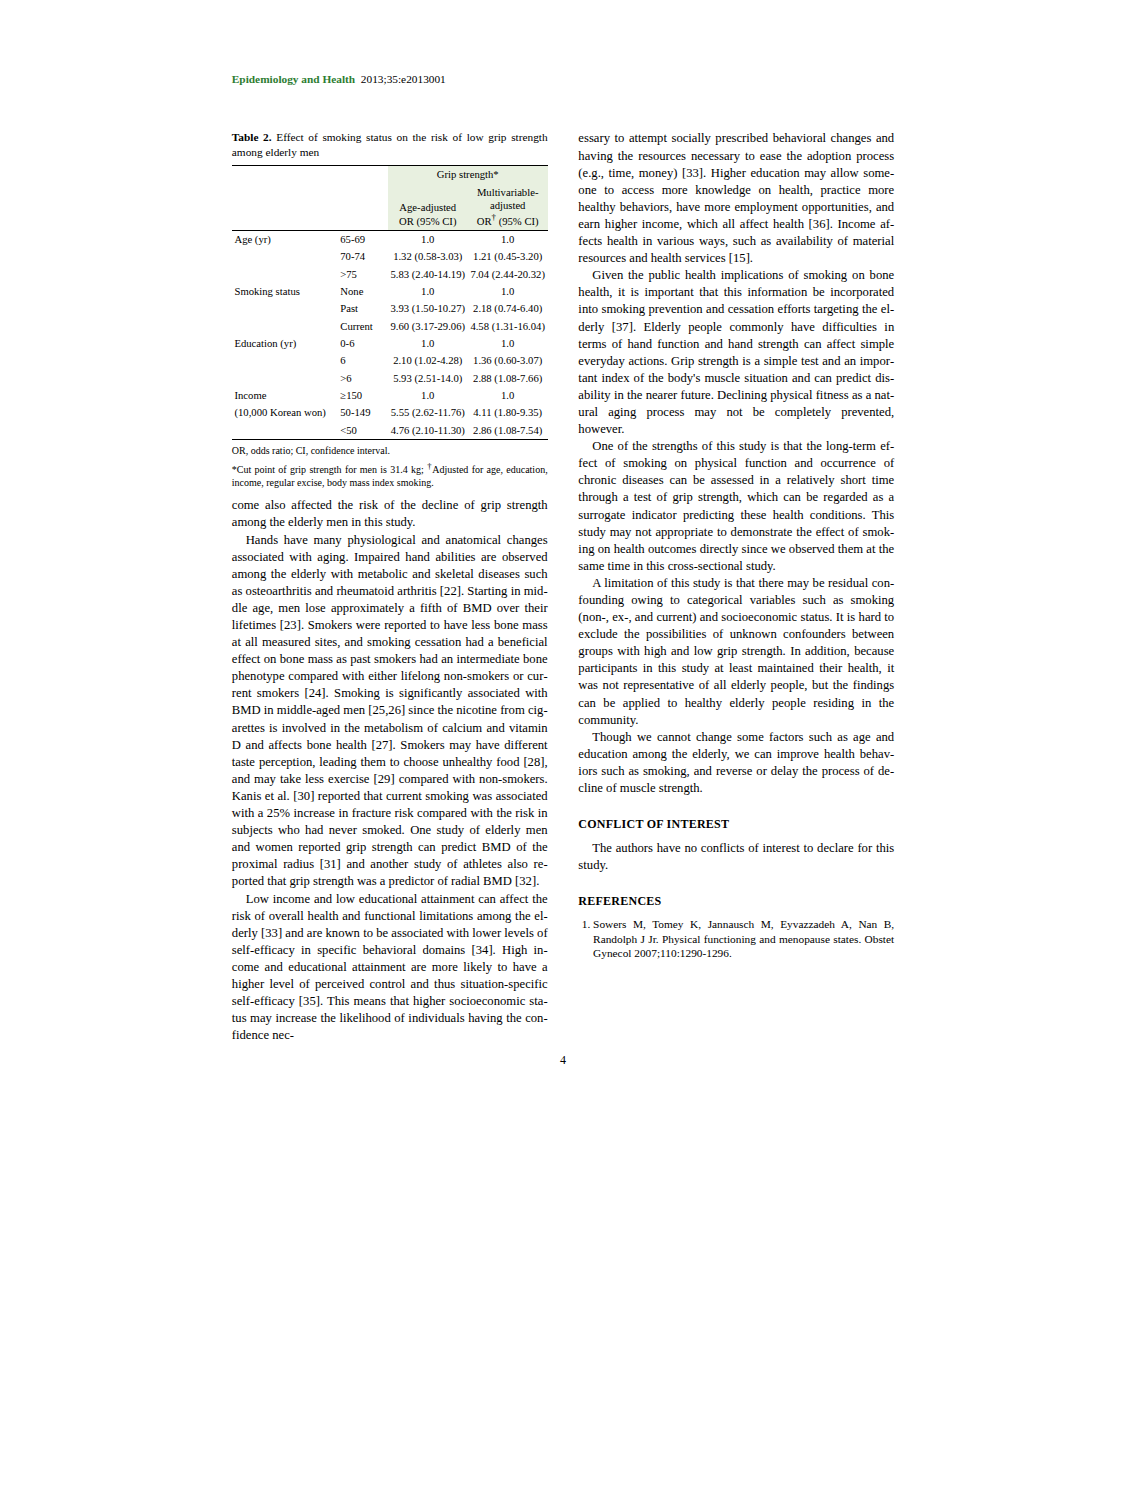Epidemiology and Health 2013;35:e2013001
Table 2. Effect of smoking status on the risk of low grip strength among elderly men
| | | Grip strength* |
| | | Age-adjusted OR (95% CI) | Multivariable-adjusted OR † (95% CI) |
| Age (yr) | 65-69 | 1.0 | 1.0 |
| | 70-74 | 1.32 (0.58-3.03) | 1.21 (0.45-3.20) |
| | >75 | 5.83 (2.40-14.19) | 7.04 (2.44-20.32) |
| Smoking status | None | 1.0 | 1.0 |
| | Past | 3.93 (1.50-10.27) | 2.18 (0.74-6.40) |
| | Current | 9.60 (3.17-29.06) | 4.58 (1.31-16.04) |
| Education (yr) | 0-6 | 1.0 | 1.0 |
| | 6 | 2.10 (1.02-4.28) | 1.36 (0.60-3.07) |
| | >6 | 5.93 (2.51-14.0) | 2.88 (1.08-7.66) |
| Income | ≥150 | 1.0 | 1.0 |
| (10,000 Korean won) | 50-149 | 5.55 (2.62-11.76) | 4.11 (1.80-9.35) |
| | <50 | 4.76 (2.10-11.30) | 2.86 (1.08-7.54) |
OR, odds ratio; CI, confidence interval.
*Cut point of grip strength for men is 31.4 kg; †Adjusted for age, education, income, regular excise, body mass index smoking.
come also affected the risk of the decline of grip strength among the elderly men in this study.
Hands have many physiological and anatomical changes associated with aging. Impaired hand abilities are observed among the elderly with metabolic and skeletal diseases such as osteoarthritis and rheumatoid arthritis [22]. Starting in middle age, men lose approximately a fifth of BMD over their lifetimes [23]. Smokers were reported to have less bone mass at all measured sites, and smoking cessation had a beneficial effect on bone mass as past smokers had an intermediate bone phenotype compared with either lifelong non-smokers or current smokers [24]. Smoking is significantly associated with BMD in middle-aged men [25,26] since the nicotine from cigarettes is involved in the metabolism of calcium and vitamin D and affects bone health [27]. Smokers may have different taste perception, leading them to choose unhealthy food [28], and may take less exercise [29] compared with non-smokers. Kanis et al. [30] reported that current smoking was associated with a 25% increase in fracture risk compared with the risk in subjects who had never smoked. One study of elderly men and women reported grip strength can predict BMD of the proximal radius [31] and another study of athletes also reported that grip strength was a predictor of radial BMD [32].
Low income and low educational attainment can affect the risk of overall health and functional limitations among the elderly [33] and are known to be associated with lower levels of self-efficacy in specific behavioral domains [34]. High income and educational attainment are more likely to have a higher level of perceived control and thus situation-specific self-efficacy [35]. This means that higher socioeconomic status may increase the likelihood of individuals having the confidence nec-
essary to attempt socially prescribed behavioral changes and having the resources necessary to ease the adoption process (e.g., time, money) [33]. Higher education may allow someone to access more knowledge on health, practice more healthy behaviors, have more employment opportunities, and earn higher income, which all affect health [36]. Income affects health in various ways, such as availability of material resources and health services [15].
Given the public health implications of smoking on bone health, it is important that this information be incorporated into smoking prevention and cessation efforts targeting the elderly [37]. Elderly people commonly have difficulties in terms of hand function and hand strength can affect simple everyday actions. Grip strength is a simple test and an important index of the body's muscle situation and can predict disability in the nearer future. Declining physical fitness as a natural aging process may not be completely prevented, however.
One of the strengths of this study is that the long-term effect of smoking on physical function and occurrence of chronic diseases can be assessed in a relatively short time through a test of grip strength, which can be regarded as a surrogate indicator predicting these health conditions. This study may not appropriate to demonstrate the effect of smoking on health outcomes directly since we observed them at the same time in this cross-sectional study.
A limitation of this study is that there may be residual confounding owing to categorical variables such as smoking (non-, ex-, and current) and socioeconomic status. It is hard to exclude the possibilities of unknown confounders between groups with high and low grip strength. In addition, because participants in this study at least maintained their health, it was not representative of all elderly people, but the findings can be applied to healthy elderly people residing in the community.
Though we cannot change some factors such as age and education among the elderly, we can improve health behaviors such as smoking, and reverse or delay the process of decline of muscle strength.
CONFLICT OF INTEREST
The authors have no conflicts of interest to declare for this study.
REFERENCES
Sowers M, Tomey K, Jannausch M, Eyvazzadeh A, Nan B, Randolph J Jr. Physical functioning and menopause states. Obstet Gynecol 2007;110:1290-1296.
4